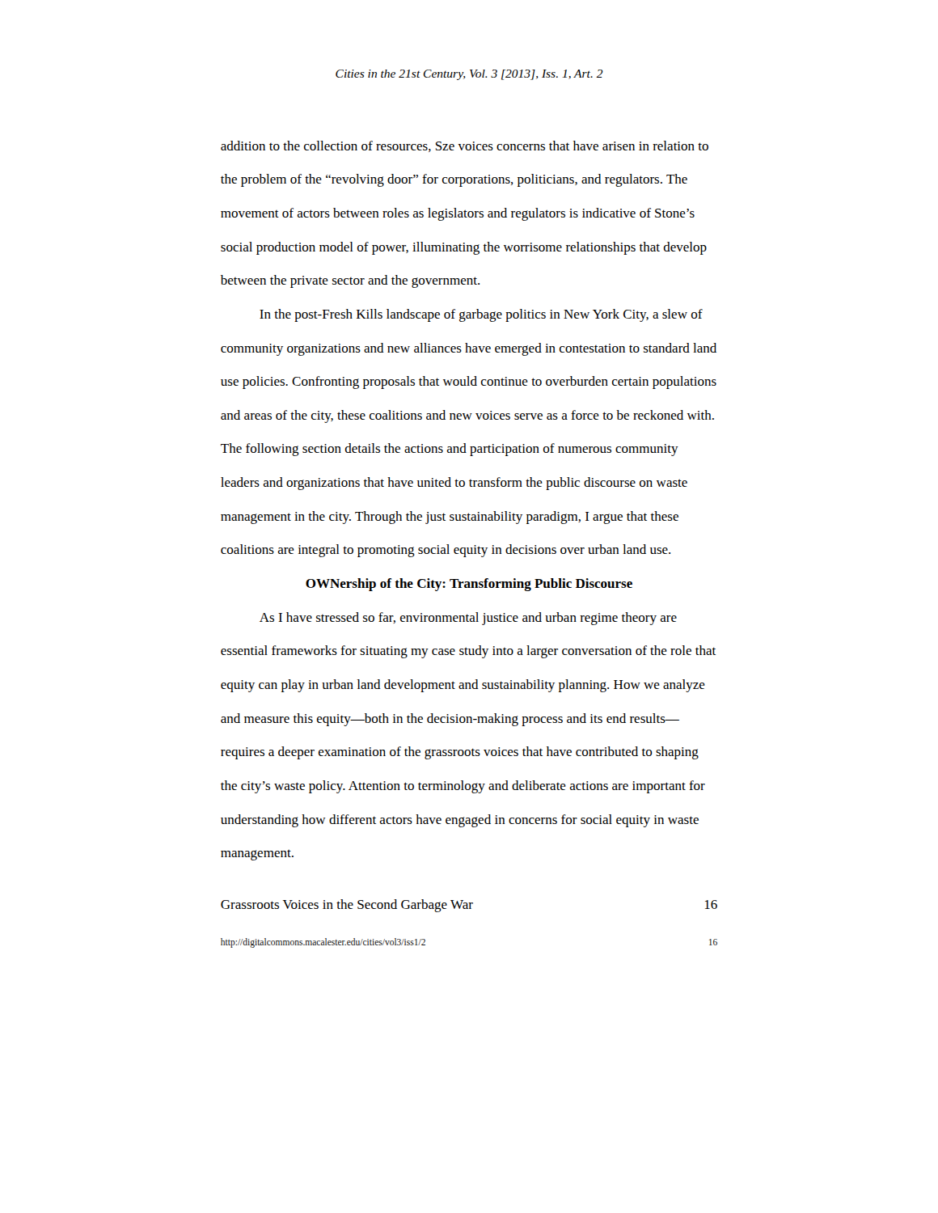Cities in the 21st Century, Vol. 3 [2013], Iss. 1, Art. 2
addition to the collection of resources, Sze voices concerns that have arisen in relation to the problem of the “revolving door” for corporations, politicians, and regulators. The movement of actors between roles as legislators and regulators is indicative of Stone’s social production model of power, illuminating the worrisome relationships that develop between the private sector and the government.
In the post-Fresh Kills landscape of garbage politics in New York City, a slew of community organizations and new alliances have emerged in contestation to standard land use policies. Confronting proposals that would continue to overburden certain populations and areas of the city, these coalitions and new voices serve as a force to be reckoned with. The following section details the actions and participation of numerous community leaders and organizations that have united to transform the public discourse on waste management in the city. Through the just sustainability paradigm, I argue that these coalitions are integral to promoting social equity in decisions over urban land use.
OWNership of the City: Transforming Public Discourse
As I have stressed so far, environmental justice and urban regime theory are essential frameworks for situating my case study into a larger conversation of the role that equity can play in urban land development and sustainability planning. How we analyze and measure this equity—both in the decision-making process and its end results—requires a deeper examination of the grassroots voices that have contributed to shaping the city’s waste policy. Attention to terminology and deliberate actions are important for understanding how different actors have engaged in concerns for social equity in waste management.
Grassroots Voices in the Second Garbage War 16
http://digitalcommons.macalester.edu/cities/vol3/iss1/2 16